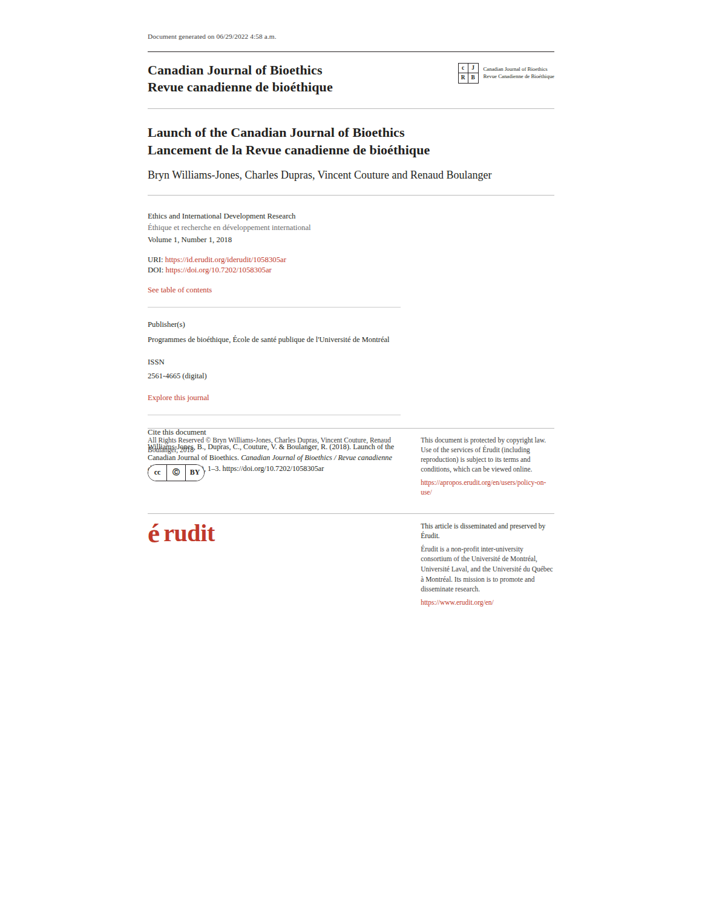Document generated on 06/29/2022 4:58 a.m.
Canadian Journal of Bioethics
Revue canadienne de bioéthique
cJRB
Canadian Journal of Bioethics
Revue Canadienne de Bioéthique
Launch of the Canadian Journal of Bioethics
Lancement de la Revue canadienne de bioéthique
Bryn Williams-Jones, Charles Dupras, Vincent Couture and Renaud Boulanger
Ethics and International Development Research
Éthique et recherche en développement international
Volume 1, Number 1, 2018
URI: https://id.erudit.org/iderudit/1058305ar
DOI: https://doi.org/10.7202/1058305ar
See table of contents
Publisher(s)
Programmes de bioéthique, École de santé publique de l'Université de Montréal
ISSN
2561-4665 (digital)
Explore this journal
Cite this document
Williams-Jones, B., Dupras, C., Couture, V. & Boulanger, R. (2018). Launch of the Canadian Journal of Bioethics. Canadian Journal of Bioethics / Revue canadienne de bioéthique, 1(1), 1–3. https://doi.org/10.7202/1058305ar
All Rights Reserved © Bryn Williams-Jones, Charles Dupras, Vincent Couture, Renaud Boulanger, 2018
cc Ⓒ BY
This document is protected by copyright law. Use of the services of Érudit (including reproduction) is subject to its terms and conditions, which can be viewed online.
https://apropos.erudit.org/en/users/policy-on-use/
érudit
This article is disseminated and preserved by Érudit.
Érudit is a non-profit inter-university consortium of the Université de Montréal, Université Laval, and the Université du Québec à Montréal. Its mission is to promote and disseminate research.
https://www.erudit.org/en/